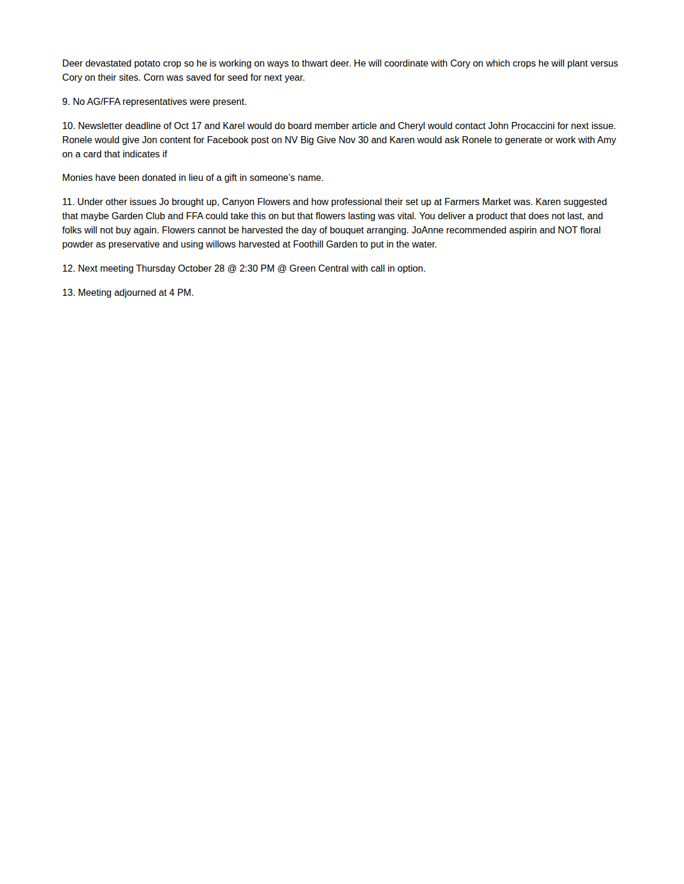Deer devastated potato crop so he is working on ways to thwart deer. He will coordinate with Cory on which crops he will plant versus Cory on their sites. Corn was saved for seed for next year.
9. No AG/FFA representatives were present.
10. Newsletter deadline of Oct 17 and Karel would do board member article and Cheryl would contact John Procaccini for next issue. Ronele would give Jon content for Facebook post on NV Big Give Nov 30 and Karen would ask Ronele to generate or work with Amy on a card that indicates if
Monies have been donated in lieu of a gift in someone’s name.
11. Under other issues Jo brought up, Canyon Flowers and how professional their set up at Farmers Market was. Karen suggested that maybe Garden Club and FFA could take this on but that flowers lasting was vital. You deliver a product that does not last, and folks will not buy again. Flowers cannot be harvested the day of bouquet arranging. JoAnne recommended aspirin and NOT floral powder as preservative and using willows harvested at Foothill Garden to put in the water.
12. Next meeting Thursday October 28 @ 2:30 PM @ Green Central with call in option.
13. Meeting adjourned at 4 PM.